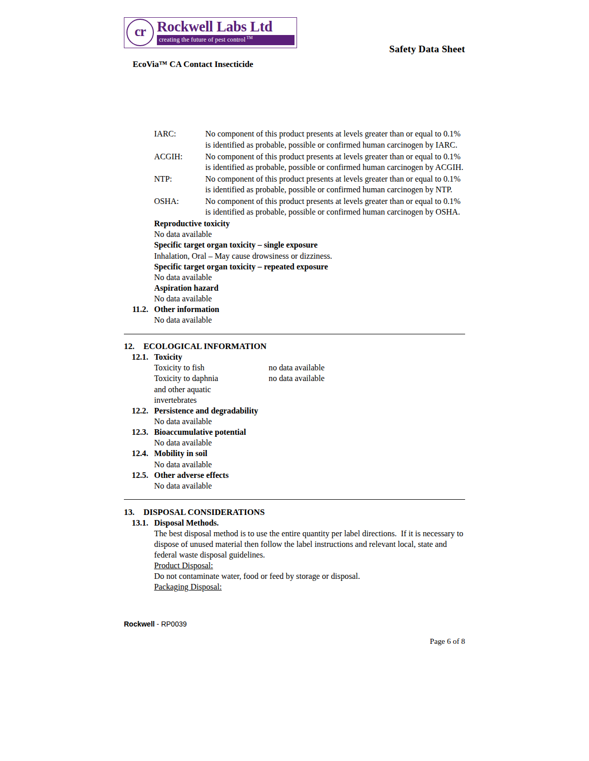cr
Rockwell Labs Ltd
creating the future of pest controlTM
Safety Data Sheet
EcoVia™ CA Contact Insecticide
IARC:
No component of this product presents at levels greater than or equal to 0.1% is identified as probable, possible or confirmed human carcinogen by IARC.
ACGIH:
No component of this product presents at levels greater than or equal to 0.1% is identified as probable, possible or confirmed human carcinogen by ACGIH.
NTP:
No component of this product presents at levels greater than or equal to 0.1% is identified as probable, possible or confirmed human carcinogen by NTP.
OSHA:
No component of this product presents at levels greater than or equal to 0.1% is identified as probable, possible or confirmed human carcinogen by OSHA.
Reproductive toxicity
No data available
Specific target organ toxicity – single exposure
Inhalation, Oral – May cause drowsiness or dizziness.
Specific target organ toxicity – repeated exposure
No data available
Aspiration hazard
No data available
11.2.
Other information
No data available
12.
ECOLOGICAL INFORMATION
12.1.
Toxicity
Toxicity to fish
no data available
Toxicity to daphnia
no data available
and other aquatic
invertebrates
12.2.
Persistence and degradability
No data available
12.3.
Bioaccumulative potential
No data available
12.4.
Mobility in soil
No data available
12.5.
Other adverse effects
No data available
13.
DISPOSAL CONSIDERATIONS
13.1.
Disposal Methods.
The best disposal method is to use the entire quantity per label directions. If it is necessary to dispose of unused material then follow the label instructions and relevant local, state and federal waste disposal guidelines.
Product Disposal:
Do not contaminate water, food or feed by storage or disposal.
Packaging Disposal:
Rockwell - RP0039
Page 6 of 8